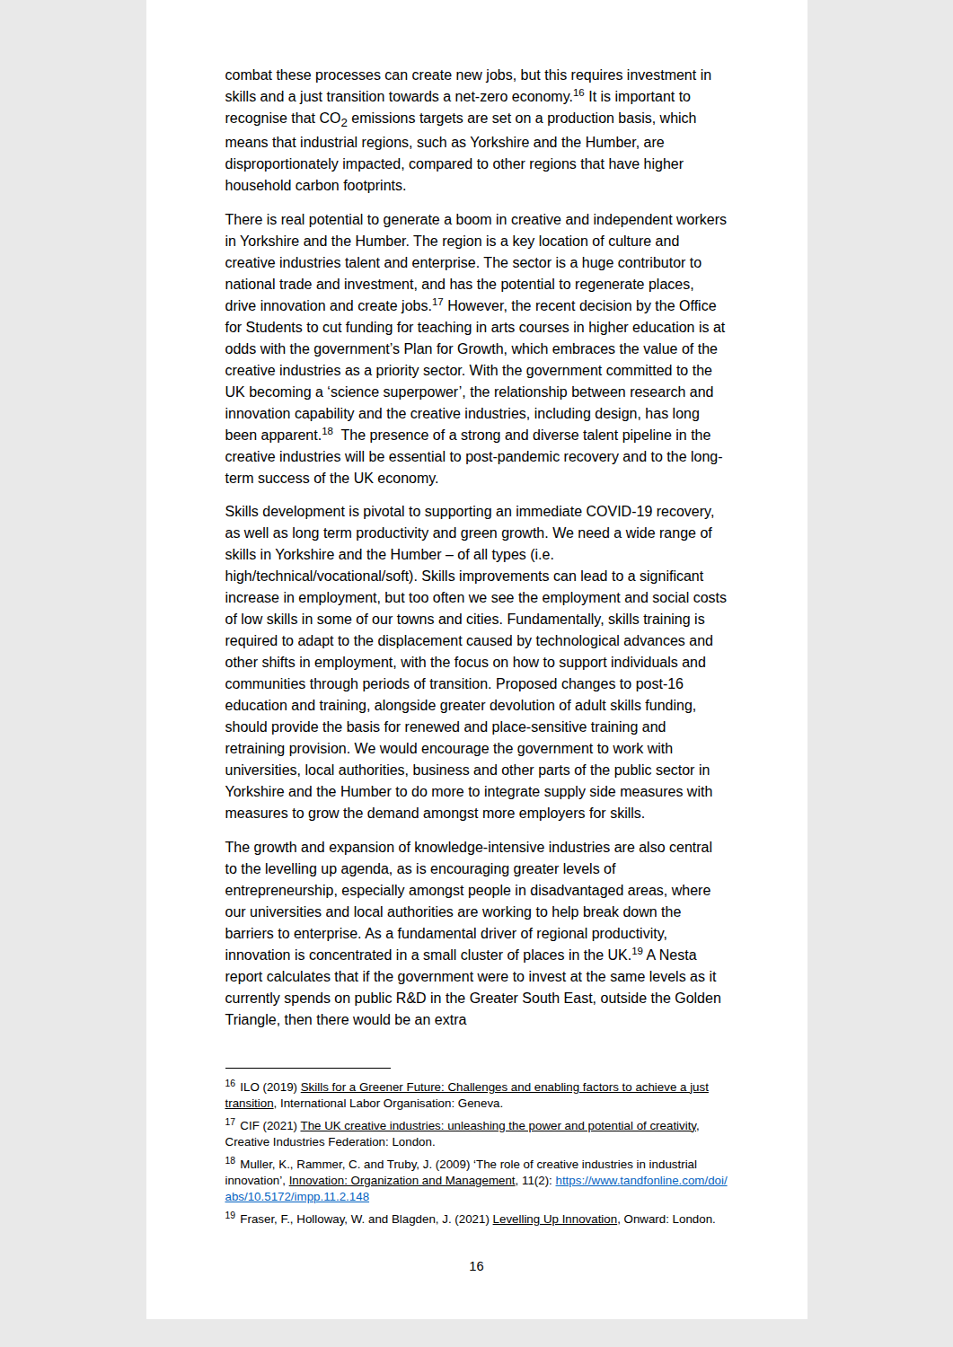combat these processes can create new jobs, but this requires investment in skills and a just transition towards a net-zero economy.16 It is important to recognise that CO2 emissions targets are set on a production basis, which means that industrial regions, such as Yorkshire and the Humber, are disproportionately impacted, compared to other regions that have higher household carbon footprints.
There is real potential to generate a boom in creative and independent workers in Yorkshire and the Humber. The region is a key location of culture and creative industries talent and enterprise. The sector is a huge contributor to national trade and investment, and has the potential to regenerate places, drive innovation and create jobs.17 However, the recent decision by the Office for Students to cut funding for teaching in arts courses in higher education is at odds with the government’s Plan for Growth, which embraces the value of the creative industries as a priority sector. With the government committed to the UK becoming a ‘science superpower’, the relationship between research and innovation capability and the creative industries, including design, has long been apparent.18 The presence of a strong and diverse talent pipeline in the creative industries will be essential to post-pandemic recovery and to the long-term success of the UK economy.
Skills development is pivotal to supporting an immediate COVID-19 recovery, as well as long term productivity and green growth. We need a wide range of skills in Yorkshire and the Humber – of all types (i.e. high/technical/vocational/soft). Skills improvements can lead to a significant increase in employment, but too often we see the employment and social costs of low skills in some of our towns and cities. Fundamentally, skills training is required to adapt to the displacement caused by technological advances and other shifts in employment, with the focus on how to support individuals and communities through periods of transition. Proposed changes to post-16 education and training, alongside greater devolution of adult skills funding, should provide the basis for renewed and place-sensitive training and retraining provision. We would encourage the government to work with universities, local authorities, business and other parts of the public sector in Yorkshire and the Humber to do more to integrate supply side measures with measures to grow the demand amongst more employers for skills.
The growth and expansion of knowledge-intensive industries are also central to the levelling up agenda, as is encouraging greater levels of entrepreneurship, especially amongst people in disadvantaged areas, where our universities and local authorities are working to help break down the barriers to enterprise. As a fundamental driver of regional productivity, innovation is concentrated in a small cluster of places in the UK.19 A Nesta report calculates that if the government were to invest at the same levels as it currently spends on public R&D in the Greater South East, outside the Golden Triangle, then there would be an extra
16 ILO (2019) Skills for a Greener Future: Challenges and enabling factors to achieve a just transition, International Labor Organisation: Geneva.
17 CIF (2021) The UK creative industries: unleashing the power and potential of creativity, Creative Industries Federation: London.
18 Muller, K., Rammer, C. and Truby, J. (2009) ‘The role of creative industries in industrial innovation’, Innovation: Organization and Management, 11(2): https://www.tandfonline.com/doi/abs/10.5172/impp.11.2.148
19 Fraser, F., Holloway, W. and Blagden, J. (2021) Levelling Up Innovation, Onward: London.
16